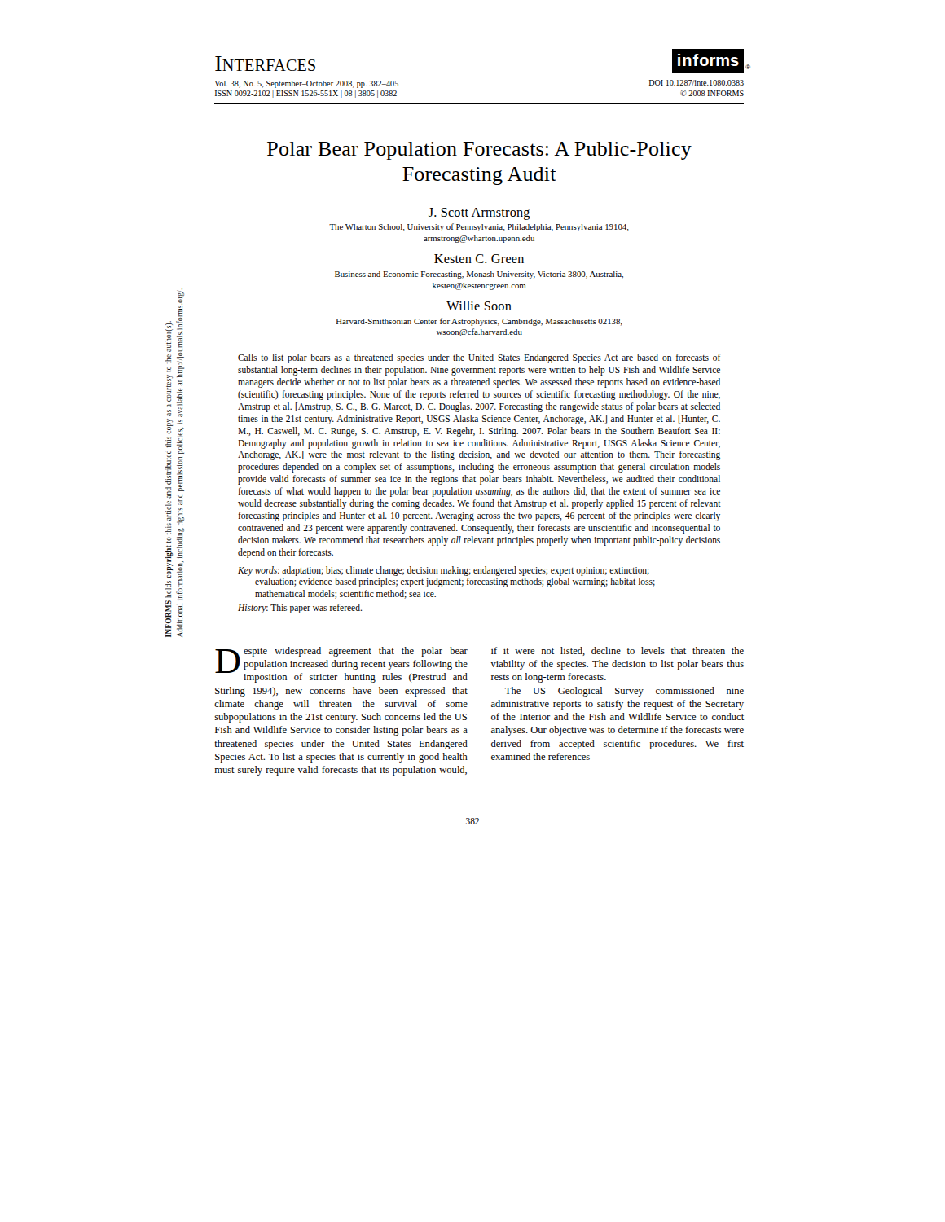INFORMS holds copyright to this article and distributed this copy as a courtesy to the author(s). Additional information, including rights and permission policies, is available at http://journals.informs.org/.
Interfaces
Vol. 38, No. 5, September–October 2008, pp. 382–405
ISSN 0092-2102 | EISSN 1526-551X | 08 | 3805 | 0382
informs®
DOI 10.1287/inte.1080.0383
© 2008 INFORMS
Polar Bear Population Forecasts: A Public-Policy
Forecasting Audit
J. Scott Armstrong
The Wharton School, University of Pennsylvania, Philadelphia, Pennsylvania 19104,
armstrong@wharton.upenn.edu
Kesten C. Green
Business and Economic Forecasting, Monash University, Victoria 3800, Australia,
kesten@kestencgreen.com
Willie Soon
Harvard-Smithsonian Center for Astrophysics, Cambridge, Massachusetts 02138,
wsoon@cfa.harvard.edu
Calls to list polar bears as a threatened species under the United States Endangered Species Act are based on forecasts of substantial long-term declines in their population. Nine government reports were written to help US Fish and Wildlife Service managers decide whether or not to list polar bears as a threatened species. We assessed these reports based on evidence-based (scientific) forecasting principles. None of the reports referred to sources of scientific forecasting methodology. Of the nine, Amstrup et al. [Amstrup, S. C., B. G. Marcot, D. C. Douglas. 2007. Forecasting the rangewide status of polar bears at selected times in the 21st century. Administrative Report, USGS Alaska Science Center, Anchorage, AK.] and Hunter et al. [Hunter, C. M., H. Caswell, M. C. Runge, S. C. Amstrup, E. V. Regehr, I. Stirling. 2007. Polar bears in the Southern Beaufort Sea II: Demography and population growth in relation to sea ice conditions. Administrative Report, USGS Alaska Science Center, Anchorage, AK.] were the most relevant to the listing decision, and we devoted our attention to them. Their forecasting procedures depended on a complex set of assumptions, including the erroneous assumption that general circulation models provide valid forecasts of summer sea ice in the regions that polar bears inhabit. Nevertheless, we audited their conditional forecasts of what would happen to the polar bear population assuming, as the authors did, that the extent of summer sea ice would decrease substantially during the coming decades. We found that Amstrup et al. properly applied 15 percent of relevant forecasting principles and Hunter et al. 10 percent. Averaging across the two papers, 46 percent of the principles were clearly contravened and 23 percent were apparently contravened. Consequently, their forecasts are unscientific and inconsequential to decision makers. We recommend that researchers apply all relevant principles properly when important public-policy decisions depend on their forecasts.
Key words: adaptation; bias; climate change; decision making; endangered species; expert opinion; extinction;evaluation; evidence-based principles; expert judgment; forecasting methods; global warming; habitat loss; mathematical models; scientific method; sea ice.
History: This paper was refereed.
Despite widespread agreement that the polar bear population increased during recent years following the imposition of stricter hunting rules (Prestrud and Stirling 1994), new concerns have been expressed that climate change will threaten the survival of some subpopulations in the 21st century. Such concerns led the US Fish and Wildlife Service to consider listing polar bears as a threatened species under the United States Endangered Species Act. To list a species that is currently in good health must surely require valid forecasts that its population would, if it were not listed, decline to levels that threaten the viability of the species. The decision to list polar bears thus rests on long-term forecasts.
The US Geological Survey commissioned nine administrative reports to satisfy the request of the Secretary of the Interior and the Fish and Wildlife Service to conduct analyses. Our objective was to determine if the forecasts were derived from accepted scientific procedures. We first examined the references
382